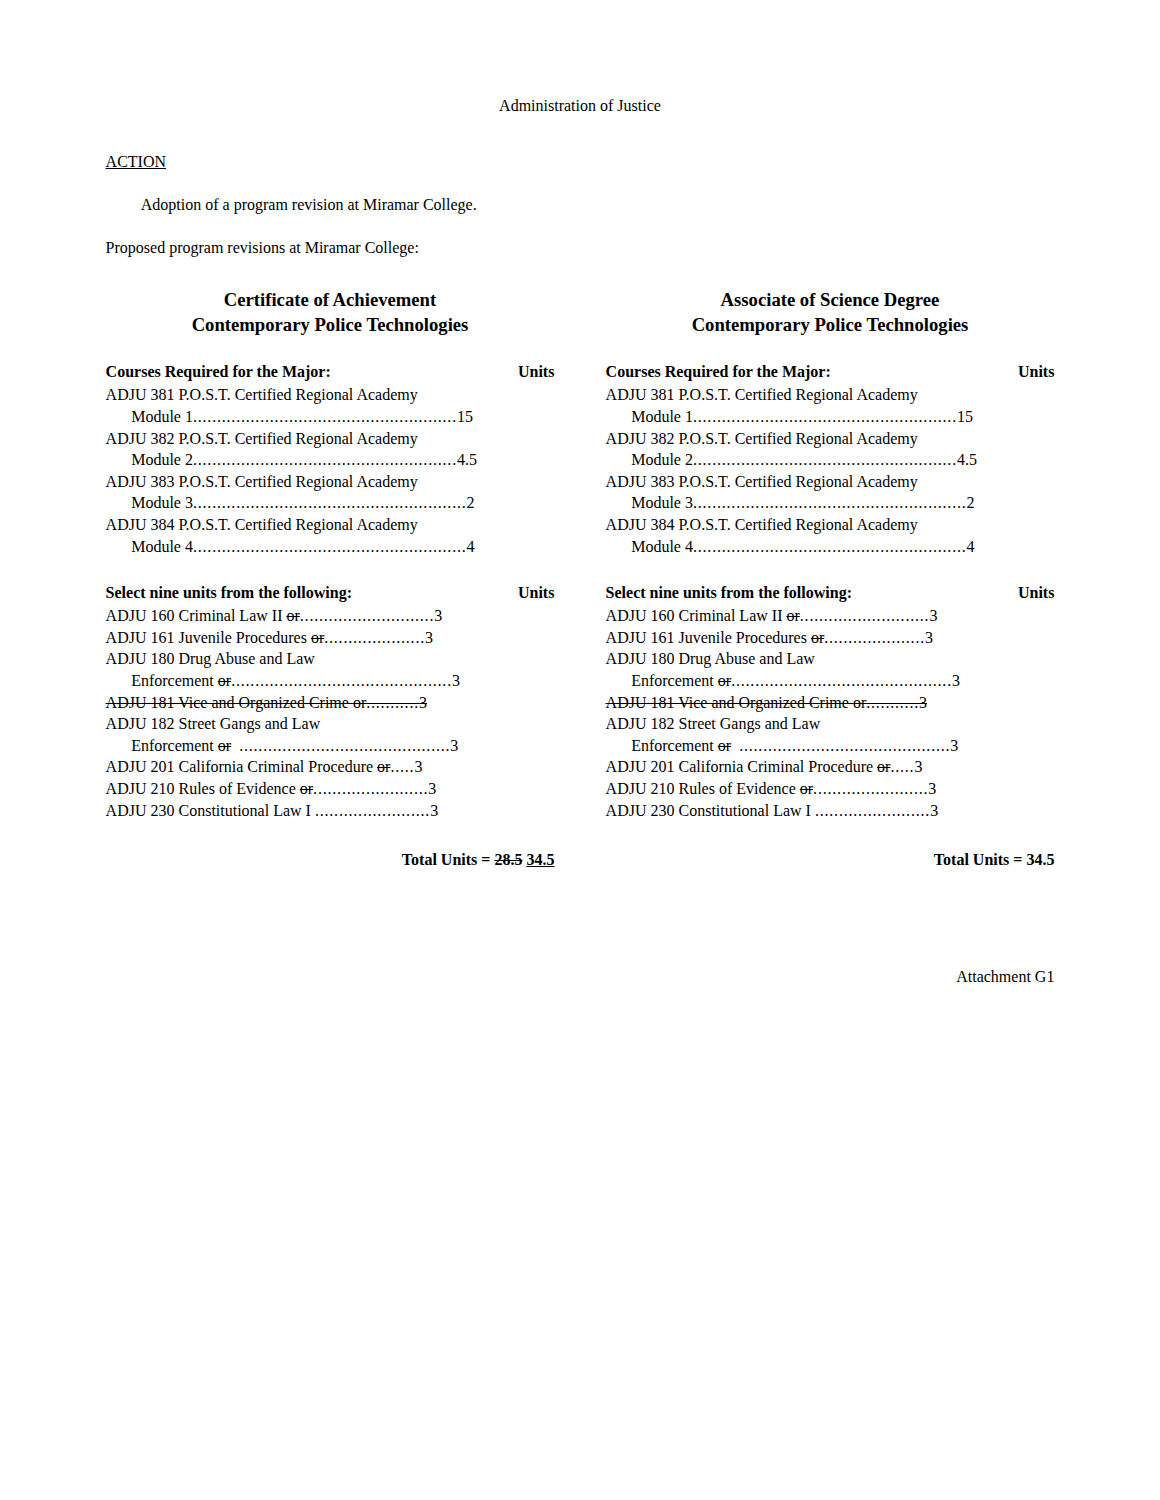Administration of Justice
ACTION
Adoption of a program revision at Miramar College.
Proposed program revisions at Miramar College:
| Certificate of Achievement Contemporary Police Technologies Courses Required for the Major: Units ADJU 381 P.O.S.T. Certified Regional Academy Module 1 ....................................................... 15 ADJU 382 P.O.S.T. Certified Regional Academy Module 2 ....................................................... 4.5 ADJU 383 P.O.S.T. Certified Regional Academy Module 3 ......................................................... 2 ADJU 384 P.O.S.T. Certified Regional Academy Module 4 ......................................................... 4 Select nine units from the following: Units ADJU 160 Criminal Law II or ............................ 3 ADJU 161 Juvenile Procedures or ..................... 3 ADJU 180 Drug Abuse and Law Enforcement or .............................................. 3 ADJU 181 Vice and Organized Crime or ........... 3 ADJU 182 Street Gangs and Law Enforcement or ............................................ 3 ADJU 201 California Criminal Procedure or ..... 3 ADJU 210 Rules of Evidence or ........................ 3 ADJU 230 Constitutional Law I ........................ 3 Total Units = 28.5 34.5 | Associate of Science Degree Contemporary Police Technologies Courses Required for the Major: Units ADJU 381 P.O.S.T. Certified Regional Academy Module 1 ....................................................... 15 ADJU 382 P.O.S.T. Certified Regional Academy Module 2 ....................................................... 4.5 ADJU 383 P.O.S.T. Certified Regional Academy Module 3 ......................................................... 2 ADJU 384 P.O.S.T. Certified Regional Academy Module 4 ......................................................... 4 Select nine units from the following: Units ADJU 160 Criminal Law II or ........................... 3 ADJU 161 Juvenile Procedures or ..................... 3 ADJU 180 Drug Abuse and Law Enforcement or .............................................. 3 ADJU 181 Vice and Organized Crime or ........... 3 ADJU 182 Street Gangs and Law Enforcement or ............................................ 3 ADJU 201 California Criminal Procedure or ..... 3 ADJU 210 Rules of Evidence or ........................ 3 ADJU 230 Constitutional Law I ........................ 3 Total Units = 34.5 |
Attachment G1